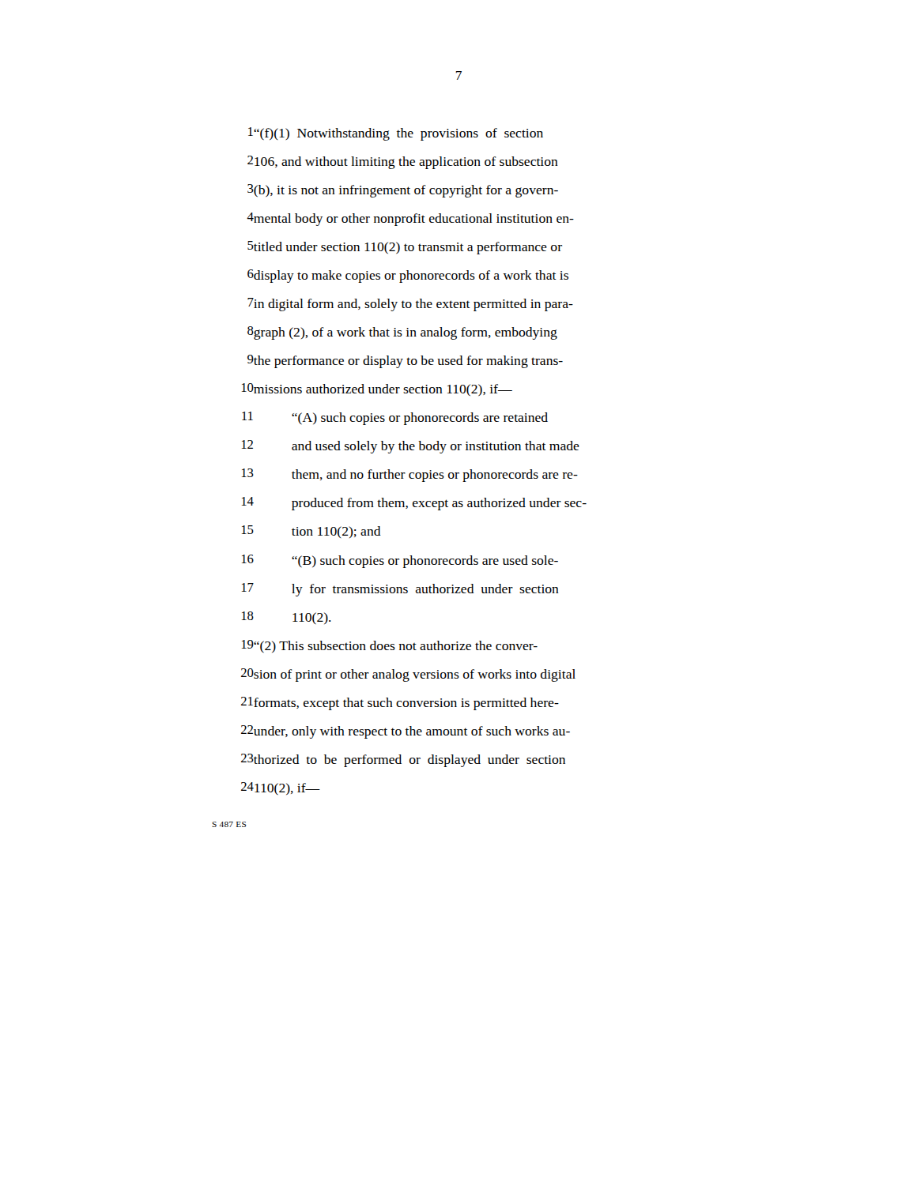7
| 1 | “(f)(1) Notwithstanding the provisions of section |
| 2 | 106, and without limiting the application of subsection |
| 3 | (b), it is not an infringement of copyright for a govern- |
| 4 | mental body or other nonprofit educational institution en- |
| 5 | titled under section 110(2) to transmit a performance or |
| 6 | display to make copies or phonorecords of a work that is |
| 7 | in digital form and, solely to the extent permitted in para- |
| 8 | graph (2), of a work that is in analog form, embodying |
| 9 | the performance or display to be used for making trans- |
| 10 | missions authorized under section 110(2), if— |
| 11 | “(A) such copies or phonorecords are retained |
| 12 | and used solely by the body or institution that made |
| 13 | them, and no further copies or phonorecords are re- |
| 14 | produced from them, except as authorized under sec- |
| 15 | tion 110(2); and |
| 16 | “(B) such copies or phonorecords are used sole- |
| 17 | ly for transmissions authorized under section |
| 18 | 110(2). |
| 19 | “(2) This subsection does not authorize the conver- |
| 20 | sion of print or other analog versions of works into digital |
| 21 | formats, except that such conversion is permitted here- |
| 22 | under, only with respect to the amount of such works au- |
| 23 | thorized to be performed or displayed under section |
| 24 | 110(2), if— |
S 487 ES